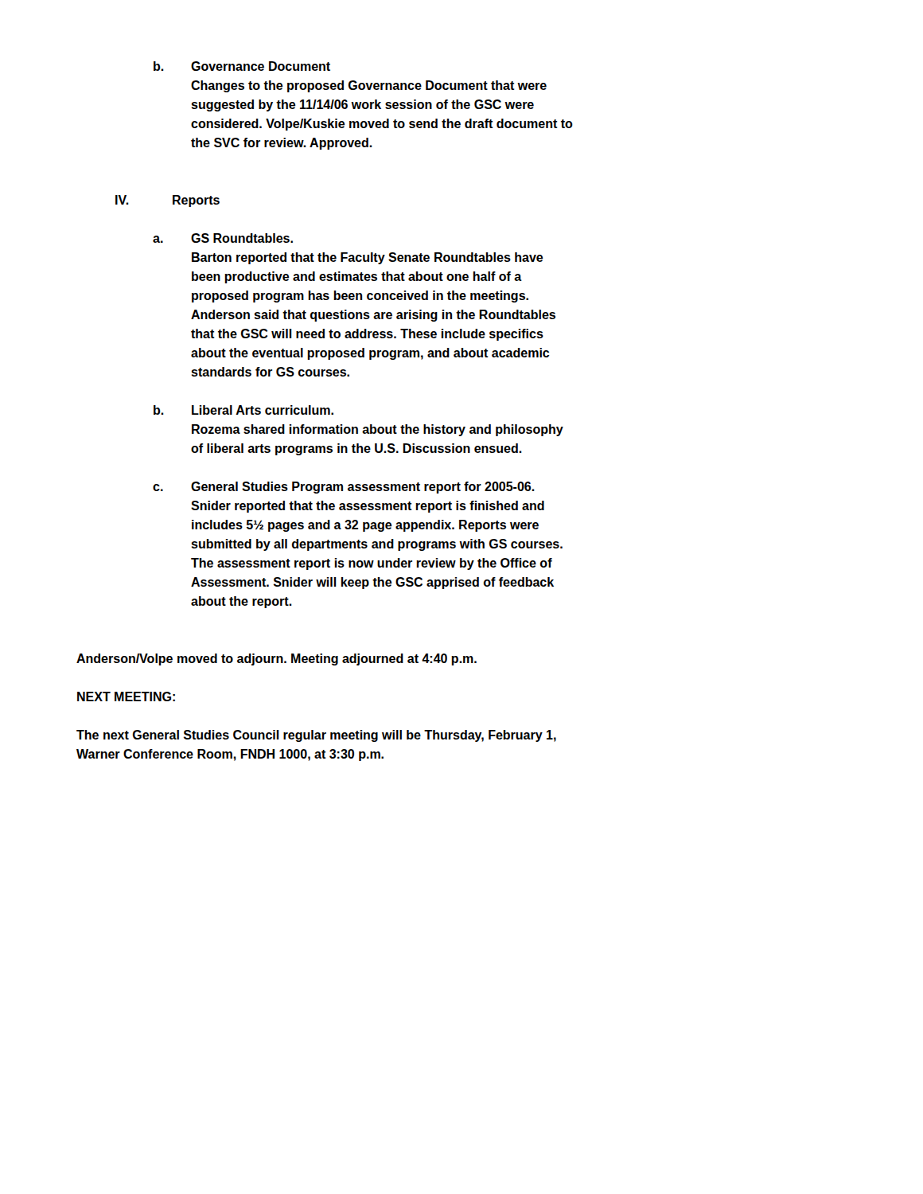b.
Governance Document
Changes to the proposed Governance Document that were suggested by the 11/14/06 work session of the GSC were considered. Volpe/Kuskie moved to send the draft document to the SVC for review. Approved.
IV.
Reports
a.
GS Roundtables.
Barton reported that the Faculty Senate Roundtables have been productive and estimates that about one half of a proposed program has been conceived in the meetings. Anderson said that questions are arising in the Roundtables that the GSC will need to address. These include specifics about the eventual proposed program, and about academic standards for GS courses.
b.
Liberal Arts curriculum.
Rozema shared information about the history and philosophy of liberal arts programs in the U.S. Discussion ensued.
c.
General Studies Program assessment report for 2005-06.
Snider reported that the assessment report is finished and includes 5½ pages and a 32 page appendix. Reports were submitted by all departments and programs with GS courses. The assessment report is now under review by the Office of Assessment. Snider will keep the GSC apprised of feedback about the report.
Anderson/Volpe moved to adjourn. Meeting adjourned at 4:40 p.m.
NEXT MEETING:
The next General Studies Council regular meeting will be Thursday, February 1, Warner Conference Room, FNDH 1000, at 3:30 p.m.